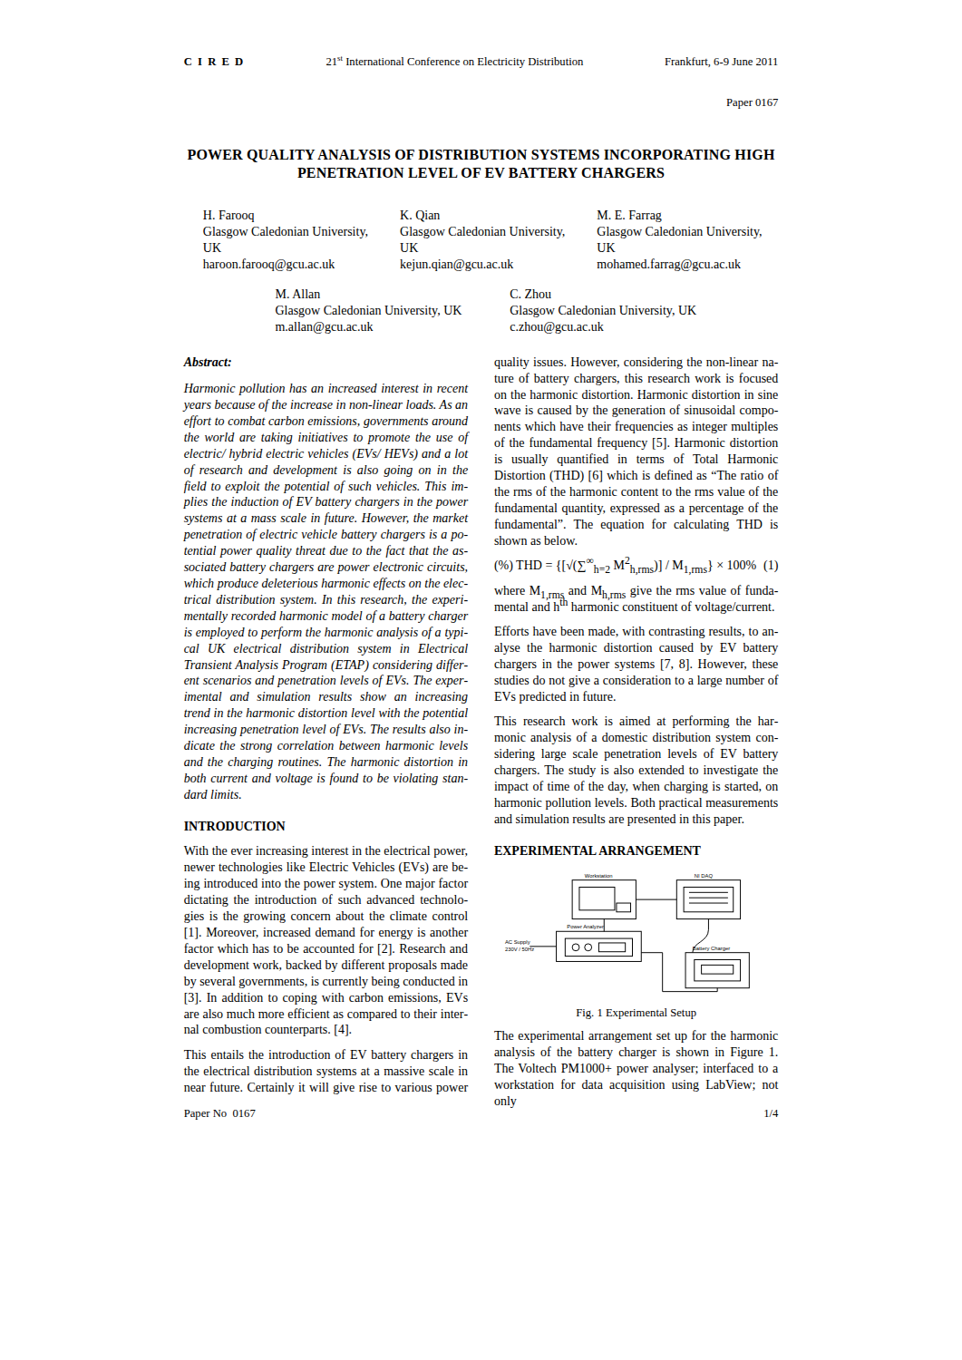C I R E D
21st International Conference on Electricity Distribution
Frankfurt, 6-9 June 2011
Paper 0167
POWER QUALITY ANALYSIS OF DISTRIBUTION SYSTEMS INCORPORATING HIGH
PENETRATION LEVEL OF EV BATTERY CHARGERS
H. Farooq Glasgow Caledonian University, UK haroon.farooq@gcu.ac.uk
K. Qian Glasgow Caledonian University, UK kejun.qian@gcu.ac.uk
M. E. Farrag Glasgow Caledonian University, UK mohamed.farrag@gcu.ac.uk
M. Allan Glasgow Caledonian University, UK m.allan@gcu.ac.uk
C. Zhou Glasgow Caledonian University, UK c.zhou@gcu.ac.uk
Abstract:
Harmonic pollution has an increased interest in recent years because of the increase in non-linear loads. As an effort to combat carbon emissions, governments around the world are taking initiatives to promote the use of electric/ hybrid electric vehicles (EVs/ HEVs) and a lot of research and development is also going on in the field to exploit the potential of such vehicles. This implies the induction of EV battery chargers in the power systems at a mass scale in future. However, the market penetration of electric vehicle battery chargers is a potential power quality threat due to the fact that the associated battery chargers are power electronic circuits, which produce deleterious harmonic effects on the electrical distribution system. In this research, the experimentally recorded harmonic model of a battery charger is employed to perform the harmonic analysis of a typical UK electrical distribution system in Electrical Transient Analysis Program (ETAP) considering different scenarios and penetration levels of EVs. The experimental and simulation results show an increasing trend in the harmonic distortion level with the potential increasing penetration level of EVs. The results also indicate the strong correlation between harmonic levels and the charging routines. The harmonic distortion in both current and voltage is found to be violating standard limits.
INTRODUCTION
With the ever increasing interest in the electrical power, newer technologies like Electric Vehicles (EVs) are being introduced into the power system. One major factor dictating the introduction of such advanced technologies is the growing concern about the climate control [1]. Moreover, increased demand for energy is another factor which has to be accounted for [2]. Research and development work, backed by different proposals made by several governments, is currently being conducted in [3]. In addition to coping with carbon emissions, EVs are also much more efficient as compared to their internal combustion counterparts. [4].
This entails the introduction of EV battery chargers in the electrical distribution systems at a massive scale in near future. Certainly it will give rise to various power quality issues. However, considering the non-linear nature of battery chargers, this research work is focused on the harmonic distortion. Harmonic distortion in sine wave is caused by the generation of sinusoidal components which have their frequencies as integer multiples of the fundamental frequency [5]. Harmonic distortion is usually quantified in terms of Total Harmonic Distortion (THD) [6] which is defined as “The ratio of the rms of the harmonic content to the rms value of the fundamental quantity, expressed as a percentage of the fundamental”. The equation for calculating THD is shown as below.
(%) THD = {[√(∑∞h=2 M2h,rms)] / M1,rms} × 100% (1)
where M1,rms and Mh,rms give the rms value of fundamental and hth harmonic constituent of voltage/current.
Efforts have been made, with contrasting results, to analyse the harmonic distortion caused by EV battery chargers in the power systems [7, 8]. However, these studies do not give a consideration to a large number of EVs predicted in future.
This research work is aimed at performing the harmonic analysis of a domestic distribution system considering large scale penetration levels of EV battery chargers. The study is also extended to investigate the impact of time of the day, when charging is started, on harmonic pollution levels. Both practical measurements and simulation results are presented in this paper.
EXPERIMENTAL ARRANGEMENT
Workstation NI DAQ Power Analyzer Battery Charger AC Supply 230V / 50Hz
Fig. 1 Experimental Setup
The experimental arrangement set up for the harmonic analysis of the battery charger is shown in Figure 1. The Voltech PM1000+ power analyser; interfaced to a workstation for data acquisition using LabView; not only
Paper No 0167
1/4